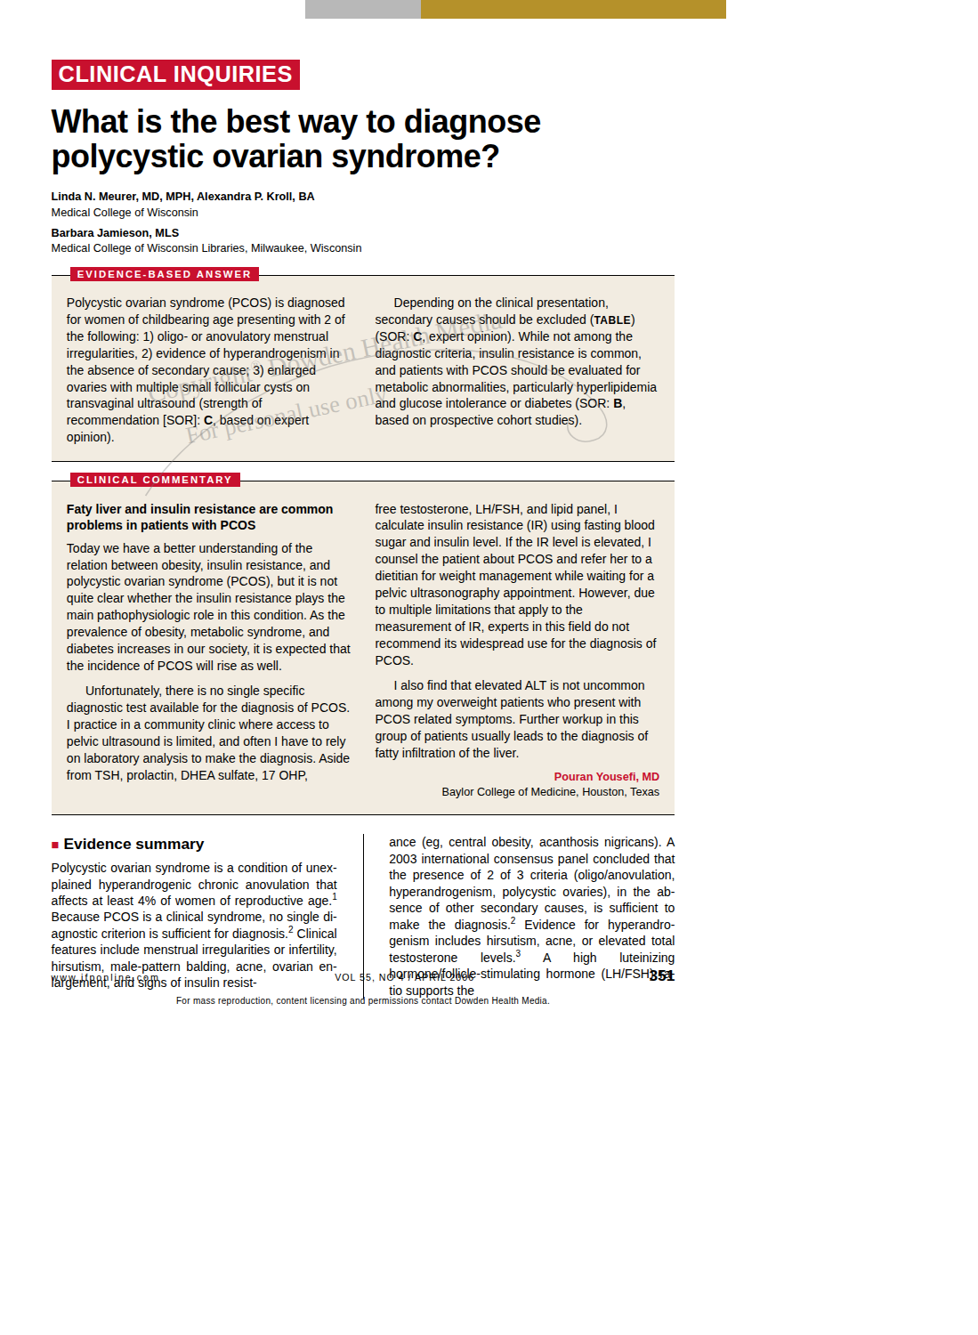CLINICAL INQUIRIES
What is the best way to diagnose
polycystic ovarian syndrome?
Linda N. Meurer, MD, MPH, Alexandra P. Kroll, BA
Medical College of Wisconsin
Barbara Jamieson, MLS
Medical College of Wisconsin Libraries, Milwaukee, Wisconsin
EVIDENCE-BASED ANSWER
Polycystic ovarian syndrome (PCOS) is diagnosed for women of childbearing age presenting with 2 of the following: 1) oligo- or anovulatory menstrual irregularities, 2) evidence of hyperandrogenism in the absence of secondary cause; 3) enlarged ovaries with multiple small follicular cysts on transvaginal ultrasound (strength of recommendation [SOR]: C, based on expert opinion).
Depending on the clinical presentation, secondary causes should be excluded (TABLE) (SOR: C, expert opinion). While not among the diagnostic criteria, insulin resistance is common, and patients with PCOS should be evaluated for metabolic abnormalities, particularly hyperlipidemia and glucose intolerance or diabetes (SOR: B, based on prospective cohort studies).
CLINICAL COMMENTARY
Faty liver and insulin resistance are common problems in patients with PCOS
Today we have a better understanding of the relation between obesity, insulin resistance, and polycystic ovarian syndrome (PCOS), but it is not quite clear whether the insulin resistance plays the main pathophysiologic role in this condition. As the prevalence of obesity, metabolic syndrome, and diabetes increases in our society, it is expected that the incidence of PCOS will rise as well.
Unfortunately, there is no single specific diagnostic test available for the diagnosis of PCOS. I practice in a community clinic where access to pelvic ultrasound is limited, and often I have to rely on laboratory analysis to make the diagnosis. Aside from TSH, prolactin, DHEA sulfate, 17 OHP,
free testosterone, LH/FSH, and lipid panel, I calculate insulin resistance (IR) using fasting blood sugar and insulin level. If the IR level is elevated, I counsel the patient about PCOS and refer her to a dietitian for weight management while waiting for a pelvic ultrasonography appointment. However, due to multiple limitations that apply to the measurement of IR, experts in this field do not recommend its widespread use for the diagnosis of PCOS.
I also find that elevated ALT is not uncommon among my overweight patients who present with PCOS related symptoms. Further workup in this group of patients usually leads to the diagnosis of fatty infiltration of the liver.
Pouran Yousefi, MD
Baylor College of Medicine, Houston, Texas
Evidence summary
Polycystic ovarian syndrome is a condition of unexplained hyperandrogenic chronic anovulation that affects at least 4% of women of reproductive age.1 Because PCOS is a clinical syndrome, no single diagnostic criterion is sufficient for diagnosis.2 Clinical features include menstrual irregularities or infertility, hirsutism, male-pattern balding, acne, ovarian enlargement, and signs of insulin resist-
ance (eg, central obesity, acanthosis nigricans). A 2003 international consensus panel concluded that the presence of 2 of 3 criteria (oligo/anovulation, hyperandrogenism, polycystic ovaries), in the absence of other secondary causes, is sufficient to make the diagnosis.2 Evidence for hyperandrogenism includes hirsutism, acne, or elevated total testosterone levels.3 A high luteinizing hormone/follicle-stimulating hormone (LH/FSH) ratio supports the
Copyright® Dowden Health Media
For personal use only
www.jfponline.com
VOL 55, NO 4 / APRIL 2006
351
For mass reproduction, content licensing and permissions contact Dowden Health Media.